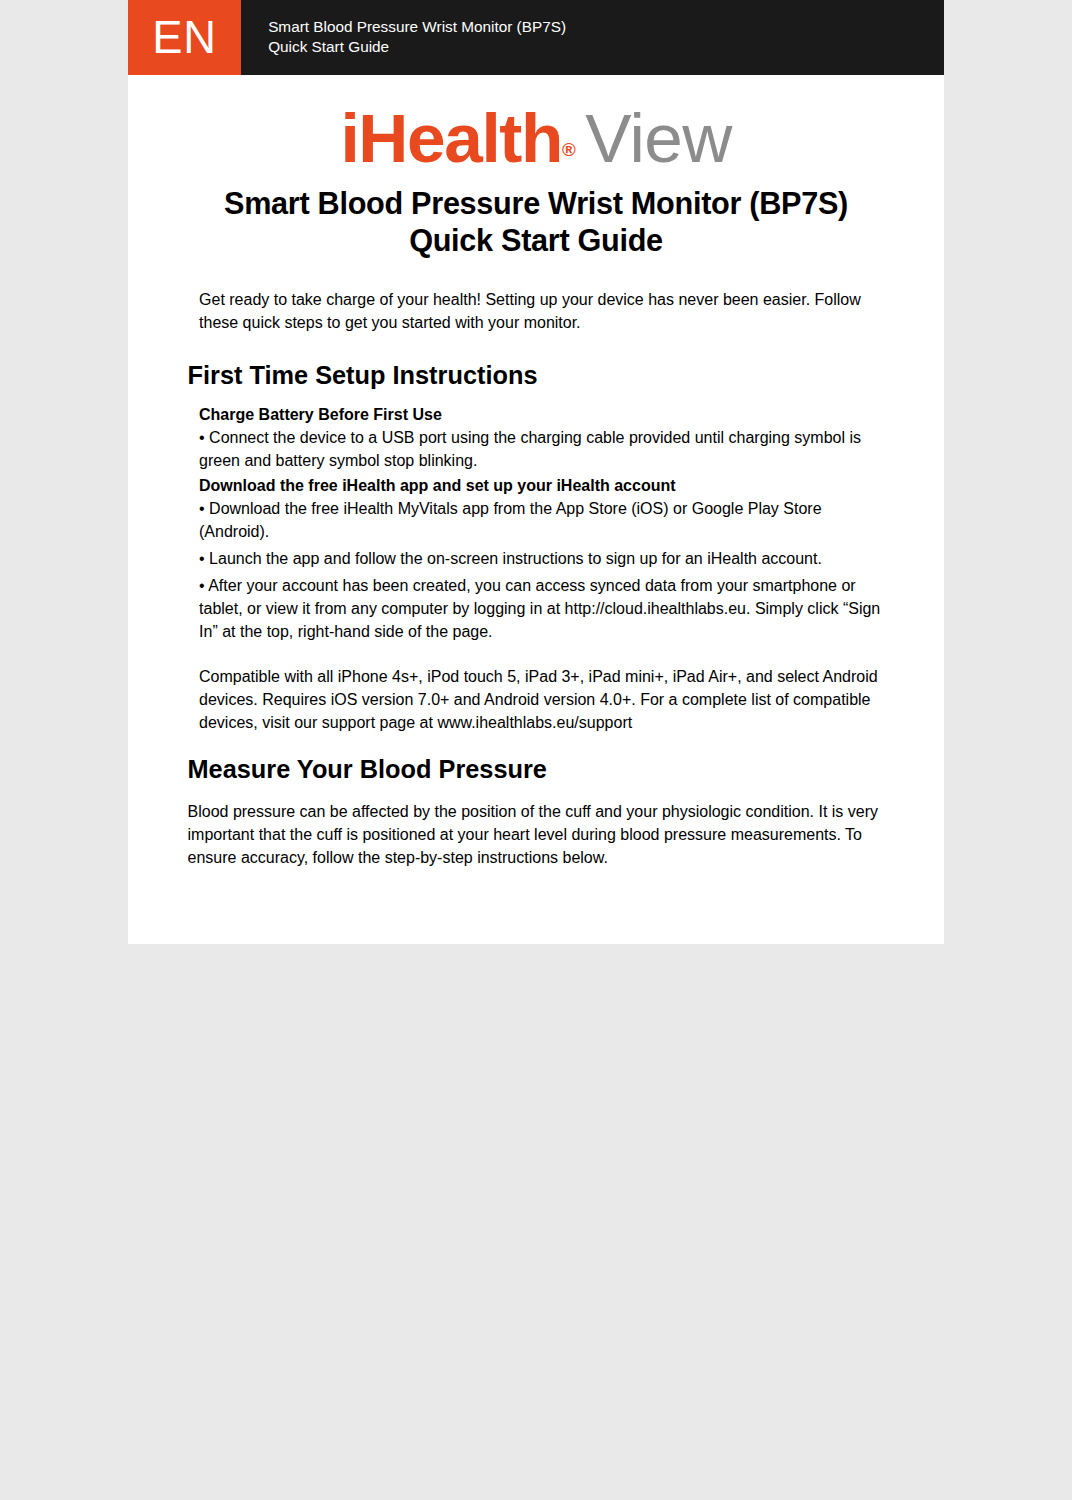EN
Smart Blood Pressure Wrist Monitor (BP7S)
Quick Start Guide
iHealth®View
Smart Blood Pressure Wrist Monitor (BP7S)
Quick Start Guide
Get ready to take charge of your health! Setting up your device has never been easier. Follow these quick steps to get you started with your monitor.
First Time Setup Instructions
Charge Battery Before First Use
• Connect the device to a USB port using the charging cable provided until charging symbol is green and battery symbol stop blinking.
Download the free iHealth app and set up your iHealth account
• Download the free iHealth MyVitals app from the App Store (iOS) or Google Play Store (Android).
• Launch the app and follow the on-screen instructions to sign up for an iHealth account.
• After your account has been created, you can access synced data from your smartphone or tablet, or view it from any computer by logging in at http://cloud.ihealthlabs.eu. Simply click “Sign In” at the top, right-hand side of the page.
Compatible with all iPhone 4s+, iPod touch 5, iPad 3+, iPad mini+, iPad Air+, and select Android devices. Requires iOS version 7.0+ and Android version 4.0+. For a complete list of compatible devices, visit our support page at www.ihealthlabs.eu/support
Measure Your Blood Pressure
Blood pressure can be affected by the position of the cuff and your physiologic condition. It is very important that the cuff is positioned at your heart level during blood pressure measurements. To ensure accuracy, follow the step-by-step instructions below.